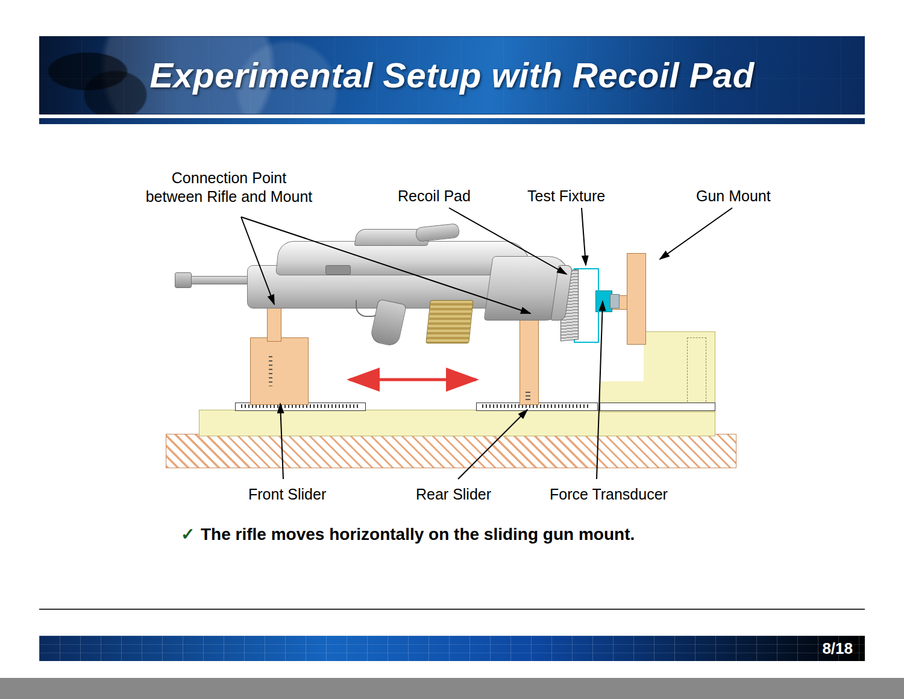Experimental Setup with Recoil Pad
Connection Point
between Rifle and Mount
Recoil Pad
Test Fixture
Gun Mount
Front Slider
Rear Slider
Force Transducer
✓The rifle moves horizontally on the sliding gun mount.
8/18